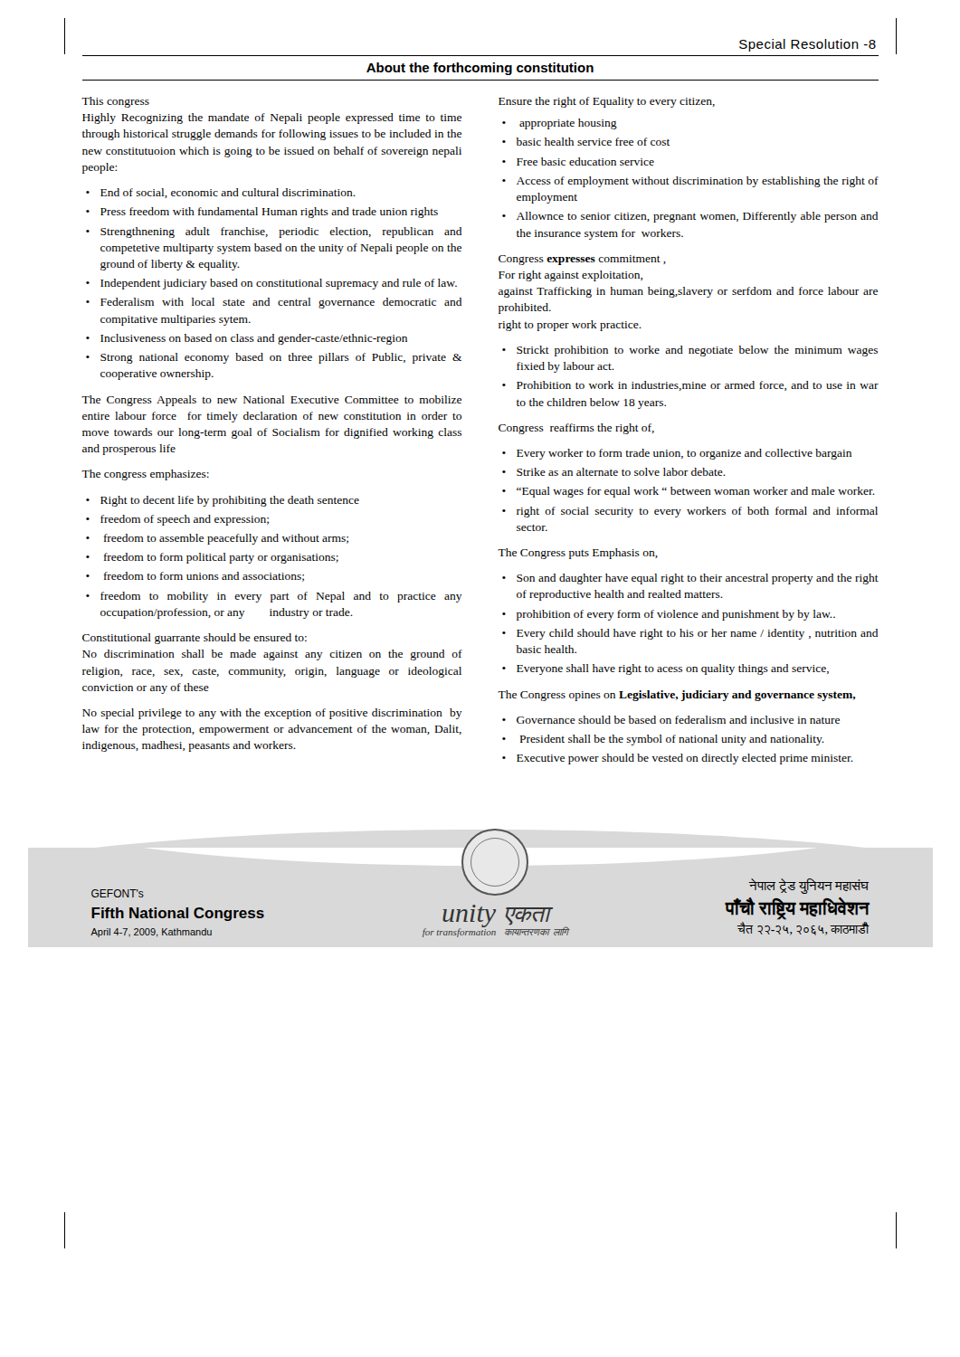Special Resolution -8
About the forthcoming constitution
This congress
Highly Recognizing the mandate of Nepali people expressed time to time through historical struggle demands for following issues to be included in the new constitutuoion which is going to be issued on behalf of sovereign nepali people:
End of social, economic and cultural discrimination.
Press freedom with fundamental Human rights and trade union rights
Strengthnening adult franchise, periodic election, republican and competetive multiparty system based on the unity of Nepali people on the ground of liberty & equality.
Independent judiciary based on constitutional supremacy and rule of law.
Federalism with local state and central governance democratic and compitative multiparies sytem.
Inclusiveness on based on class and gender-caste/ethnic-region
Strong national economy based on three pillars of Public, private & cooperative ownership.
The Congress Appeals to new National Executive Committee to mobilize entire labour force for timely declaration of new constitution in order to move towards our long-term goal of Socialism for dignified working class and prosperous life
The congress emphasizes:
Right to decent life by prohibiting the death sentence
freedom of speech and expression;
freedom to assemble peacefully and without arms;
freedom to form political party or organisations;
freedom to form unions and associations;
freedom to mobility in every part of Nepal and to practice any occupation/profession, or any industry or trade.
Constitutional guarrante should be ensured to:
No discrimination shall be made against any citizen on the ground of religion, race, sex, caste, community, origin, language or ideological conviction or any of these
No special privilege to any with the exception of positive discrimination by law for the protection, empowerment or advancement of the woman, Dalit, indigenous, madhesi, peasants and workers.
Ensure the right of Equality to every citizen,
appropriate housing
basic health service free of cost
Free basic education service
Access of employment without discrimination by establishing the right of employment
Allownce to senior citizen, pregnant women, Differently able person and the insurance system for workers.
Congress expresses commitment ,
For right against exploitation,
against Trafficking in human being,slavery or serfdom and force labour are prohibited.
right to proper work practice.
Strickt prohibition to worke and negotiate below the minimum wages fixied by labour act.
Prohibition to work in industries,mine or armed force, and to use in war to the children below 18 years.
Congress reaffirms the right of,
Every worker to form trade union, to organize and collective bargain
Strike as an alternate to solve labor debate.
“Equal wages for equal work “ between woman worker and male worker.
right of social security to every workers of both formal and informal sector.
The Congress puts Emphasis on,
Son and daughter have equal right to their ancestral property and the right of reproductive health and realted matters.
prohibition of every form of violence and punishment by by law..
Every child should have right to his or her name / identity , nutrition and basic health.
Everyone shall have right to acess on quality things and service,
The Congress opines on Legislative, judiciary and governance system,
Governance should be based on federalism and inclusive in nature
President shall be the symbol of national unity and nationality.
Executive power should be vested on directly elected prime minister.
GEFONT's
Fifth National Congress
April 4-7, 2009, Kathmandu
unity एकता
for transformation कायान्तरणका लागि
नेपाल ट्रेड युनियन महासंघ
पाँचौ राष्ट्रिय महाधिवेशन
चैत २२-२५, २०६५, काठमाडौँ